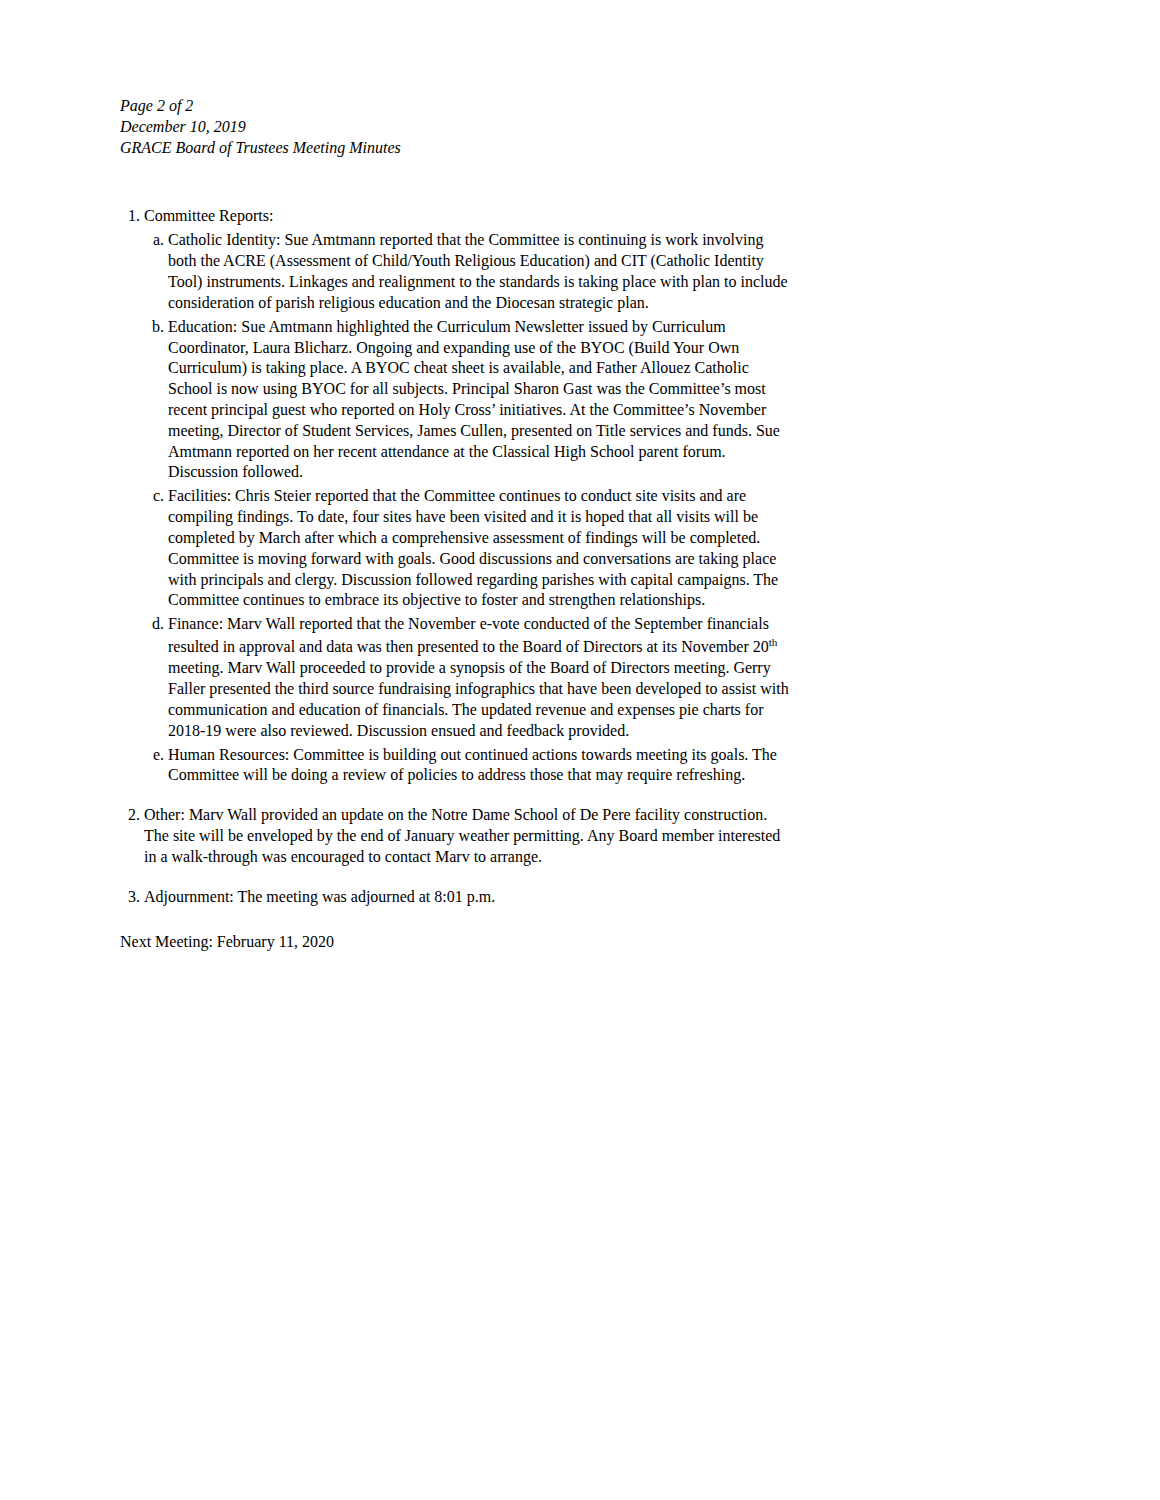Page 2 of 2
December 10, 2019
GRACE Board of Trustees Meeting Minutes
Committee Reports:
Catholic Identity: Sue Amtmann reported that the Committee is continuing is work involving both the ACRE (Assessment of Child/Youth Religious Education) and CIT (Catholic Identity Tool) instruments. Linkages and realignment to the standards is taking place with plan to include consideration of parish religious education and the Diocesan strategic plan.
Education: Sue Amtmann highlighted the Curriculum Newsletter issued by Curriculum Coordinator, Laura Blicharz. Ongoing and expanding use of the BYOC (Build Your Own Curriculum) is taking place. A BYOC cheat sheet is available, and Father Allouez Catholic School is now using BYOC for all subjects. Principal Sharon Gast was the Committee’s most recent principal guest who reported on Holy Cross’ initiatives. At the Committee’s November meeting, Director of Student Services, James Cullen, presented on Title services and funds. Sue Amtmann reported on her recent attendance at the Classical High School parent forum. Discussion followed.
Facilities: Chris Steier reported that the Committee continues to conduct site visits and are compiling findings. To date, four sites have been visited and it is hoped that all visits will be completed by March after which a comprehensive assessment of findings will be completed. Committee is moving forward with goals. Good discussions and conversations are taking place with principals and clergy. Discussion followed regarding parishes with capital campaigns. The Committee continues to embrace its objective to foster and strengthen relationships.
Finance: Marv Wall reported that the November e-vote conducted of the September financials resulted in approval and data was then presented to the Board of Directors at its November 20th meeting. Marv Wall proceeded to provide a synopsis of the Board of Directors meeting. Gerry Faller presented the third source fundraising infographics that have been developed to assist with communication and education of financials. The updated revenue and expenses pie charts for 2018-19 were also reviewed. Discussion ensued and feedback provided.
Human Resources: Committee is building out continued actions towards meeting its goals. The Committee will be doing a review of policies to address those that may require refreshing.
Other: Marv Wall provided an update on the Notre Dame School of De Pere facility construction. The site will be enveloped by the end of January weather permitting. Any Board member interested in a walk-through was encouraged to contact Marv to arrange.
Adjournment: The meeting was adjourned at 8:01 p.m.
Next Meeting: February 11, 2020